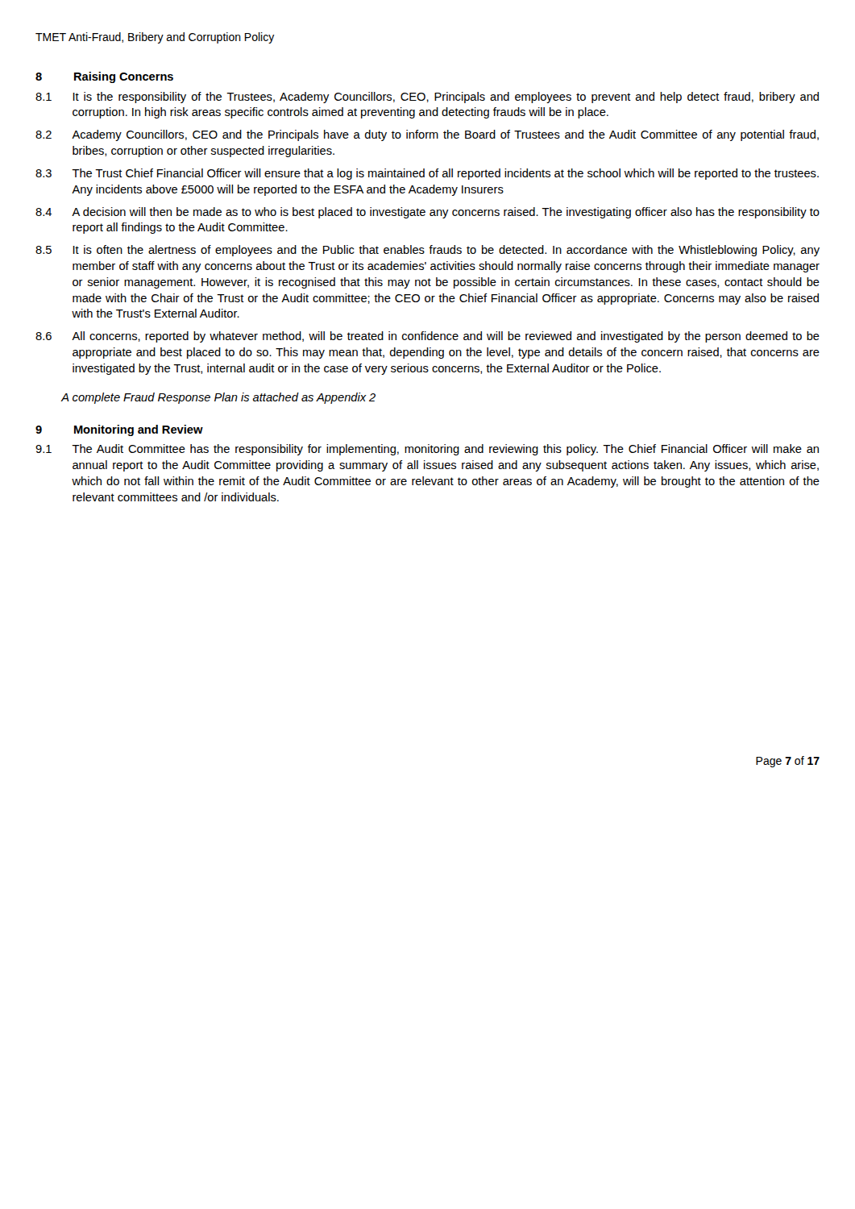TMET Anti-Fraud, Bribery and Corruption Policy
8 Raising Concerns
8.1 It is the responsibility of the Trustees, Academy Councillors, CEO, Principals and employees to prevent and help detect fraud, bribery and corruption. In high risk areas specific controls aimed at preventing and detecting frauds will be in place.
8.2 Academy Councillors, CEO and the Principals have a duty to inform the Board of Trustees and the Audit Committee of any potential fraud, bribes, corruption or other suspected irregularities.
8.3 The Trust Chief Financial Officer will ensure that a log is maintained of all reported incidents at the school which will be reported to the trustees. Any incidents above £5000 will be reported to the ESFA and the Academy Insurers
8.4 A decision will then be made as to who is best placed to investigate any concerns raised. The investigating officer also has the responsibility to report all findings to the Audit Committee.
8.5 It is often the alertness of employees and the Public that enables frauds to be detected. In accordance with the Whistleblowing Policy, any member of staff with any concerns about the Trust or its academies' activities should normally raise concerns through their immediate manager or senior management. However, it is recognised that this may not be possible in certain circumstances. In these cases, contact should be made with the Chair of the Trust or the Audit committee; the CEO or the Chief Financial Officer as appropriate. Concerns may also be raised with the Trust's External Auditor.
8.6 All concerns, reported by whatever method, will be treated in confidence and will be reviewed and investigated by the person deemed to be appropriate and best placed to do so. This may mean that, depending on the level, type and details of the concern raised, that concerns are investigated by the Trust, internal audit or in the case of very serious concerns, the External Auditor or the Police.
A complete Fraud Response Plan is attached as Appendix 2
9 Monitoring and Review
9.1 The Audit Committee has the responsibility for implementing, monitoring and reviewing this policy. The Chief Financial Officer will make an annual report to the Audit Committee providing a summary of all issues raised and any subsequent actions taken. Any issues, which arise, which do not fall within the remit of the Audit Committee or are relevant to other areas of an Academy, will be brought to the attention of the relevant committees and /or individuals.
Page 7 of 17